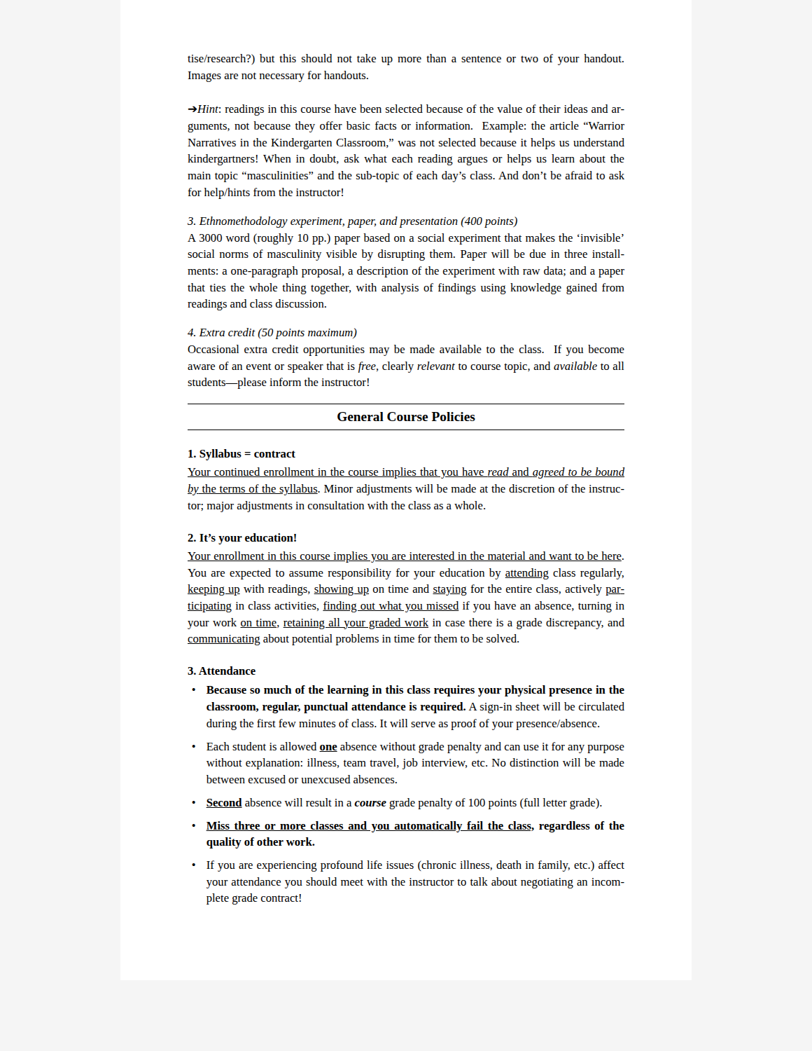tise/research?) but this should not take up more than a sentence or two of your handout. Images are not necessary for handouts.
➔Hint: readings in this course have been selected because of the value of their ideas and arguments, not because they offer basic facts or information. Example: the article “Warrior Narratives in the Kindergarten Classroom,” was not selected because it helps us understand kindergartners! When in doubt, ask what each reading argues or helps us learn about the main topic “masculinities” and the sub-topic of each day’s class. And don’t be afraid to ask for help/hints from the instructor!
3. Ethnomethodology experiment, paper, and presentation (400 points)
A 3000 word (roughly 10 pp.) paper based on a social experiment that makes the ‘invisible’ social norms of masculinity visible by disrupting them. Paper will be due in three installments: a one-paragraph proposal, a description of the experiment with raw data; and a paper that ties the whole thing together, with analysis of findings using knowledge gained from readings and class discussion.
4. Extra credit (50 points maximum)
Occasional extra credit opportunities may be made available to the class. If you become aware of an event or speaker that is free, clearly relevant to course topic, and available to all students—please inform the instructor!
General Course Policies
1. Syllabus = contract
Your continued enrollment in the course implies that you have read and agreed to be bound by the terms of the syllabus. Minor adjustments will be made at the discretion of the instructor; major adjustments in consultation with the class as a whole.
2. It’s your education!
Your enrollment in this course implies you are interested in the material and want to be here. You are expected to assume responsibility for your education by attending class regularly, keeping up with readings, showing up on time and staying for the entire class, actively participating in class activities, finding out what you missed if you have an absence, turning in your work on time, retaining all your graded work in case there is a grade discrepancy, and communicating about potential problems in time for them to be solved.
3. Attendance
Because so much of the learning in this class requires your physical presence in the classroom, regular, punctual attendance is required. A sign-in sheet will be circulated during the first few minutes of class. It will serve as proof of your presence/absence.
Each student is allowed one absence without grade penalty and can use it for any purpose without explanation: illness, team travel, job interview, etc. No distinction will be made between excused or unexcused absences.
Second absence will result in a course grade penalty of 100 points (full letter grade).
Miss three or more classes and you automatically fail the class, regardless of the quality of other work.
If you are experiencing profound life issues (chronic illness, death in family, etc.) affect your attendance you should meet with the instructor to talk about negotiating an incomplete grade contract!